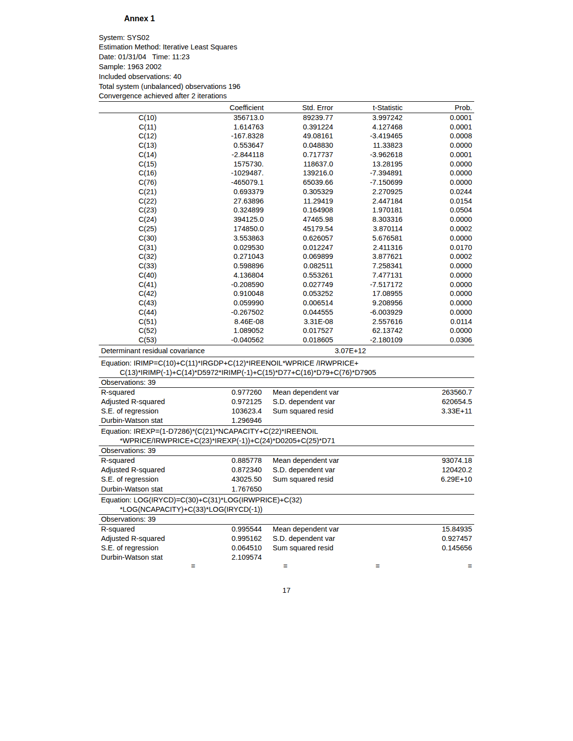Annex 1
System: SYS02
Estimation Method: Iterative Least Squares
Date: 01/31/04 Time: 11:23
Sample: 1963 2002
Included observations: 40
Total system (unbalanced) observations 196
Convergence achieved after 2 iterations
| | Coefficient | Std. Error | t-Statistic | Prob. |
| --- | --- | --- | --- | --- |
| C(10) | 356713.0 | 89239.77 | 3.997242 | 0.0001 |
| C(11) | 1.614763 | 0.391224 | 4.127468 | 0.0001 |
| C(12) | -167.8328 | 49.08161 | -3.419465 | 0.0008 |
| C(13) | 0.553647 | 0.048830 | 11.33823 | 0.0000 |
| C(14) | -2.844118 | 0.717737 | -3.962618 | 0.0001 |
| C(15) | 1575730. | 118637.0 | 13.28195 | 0.0000 |
| C(16) | -1029487. | 139216.0 | -7.394891 | 0.0000 |
| C(76) | -465079.1 | 65039.66 | -7.150699 | 0.0000 |
| C(21) | 0.693379 | 0.305329 | 2.270925 | 0.0244 |
| C(22) | 27.63896 | 11.29419 | 2.447184 | 0.0154 |
| C(23) | 0.324899 | 0.164908 | 1.970181 | 0.0504 |
| C(24) | 394125.0 | 47465.98 | 8.303316 | 0.0000 |
| C(25) | 174850.0 | 45179.54 | 3.870114 | 0.0002 |
| C(30) | 3.553863 | 0.626057 | 5.676581 | 0.0000 |
| C(31) | 0.029530 | 0.012247 | 2.411316 | 0.0170 |
| C(32) | 0.271043 | 0.069899 | 3.877621 | 0.0002 |
| C(33) | 0.598896 | 0.082511 | 7.258341 | 0.0000 |
| C(40) | 4.136804 | 0.553261 | 7.477131 | 0.0000 |
| C(41) | -0.208590 | 0.027749 | -7.517172 | 0.0000 |
| C(42) | 0.910048 | 0.053252 | 17.08955 | 0.0000 |
| C(43) | 0.059990 | 0.006514 | 9.208956 | 0.0000 |
| C(44) | -0.267502 | 0.044555 | -6.003929 | 0.0000 |
| C(51) | 8.46E-08 | 3.31E-08 | 2.557616 | 0.0114 |
| C(52) | 1.089052 | 0.017527 | 62.13742 | 0.0000 |
| C(53) | -0.040562 | 0.018605 | -2.180109 | 0.0306 |
Determinant residual covariance 3.07E+12
Equation: IRIMP=C(10)+C(11)*IRGDP+C(12)*IREENOIL*WPRICE /IRWPRICE+ C(13)*IRIMP(-1)+C(14)*D5972*IRIMP(-1)+C(15)*D77+C(16)*D79+C(76)*D7905
Observations: 39
| R-squared | 0.977260 | Mean dependent var | 263560.7 |
| Adjusted R-squared | 0.972125 | S.D. dependent var | 620654.5 |
| S.E. of regression | 103623.4 | Sum squared resid | 3.33E+11 |
| Durbin-Watson stat | 1.296946 | | |
Equation: IREXP=(1-D7286)*(C(21)*NCAPACITY+C(22)*IREENOIL *WPRICE/IRWPRICE+C(23)*IREXP(-1))+C(24)*D0205+C(25)*D71
Observations: 39
| R-squared | 0.885778 | Mean dependent var | 93074.18 |
| Adjusted R-squared | 0.872340 | S.D. dependent var | 120420.2 |
| S.E. of regression | 43025.50 | Sum squared resid | 6.29E+10 |
| Durbin-Watson stat | 1.767650 | | |
Equation: LOG(IRYCD)=C(30)+C(31)*LOG(IRWPRICE)+C(32) *LOG(NCAPACITY)+C(33)*LOG(IRYCD(-1))
Observations: 39
| R-squared | 0.995544 | Mean dependent var | 15.84935 |
| Adjusted R-squared | 0.995162 | S.D. dependent var | 0.927457 |
| S.E. of regression | 0.064510 | Sum squared resid | 0.145656 |
| Durbin-Watson stat | 2.109574 | | |
= = = =
17